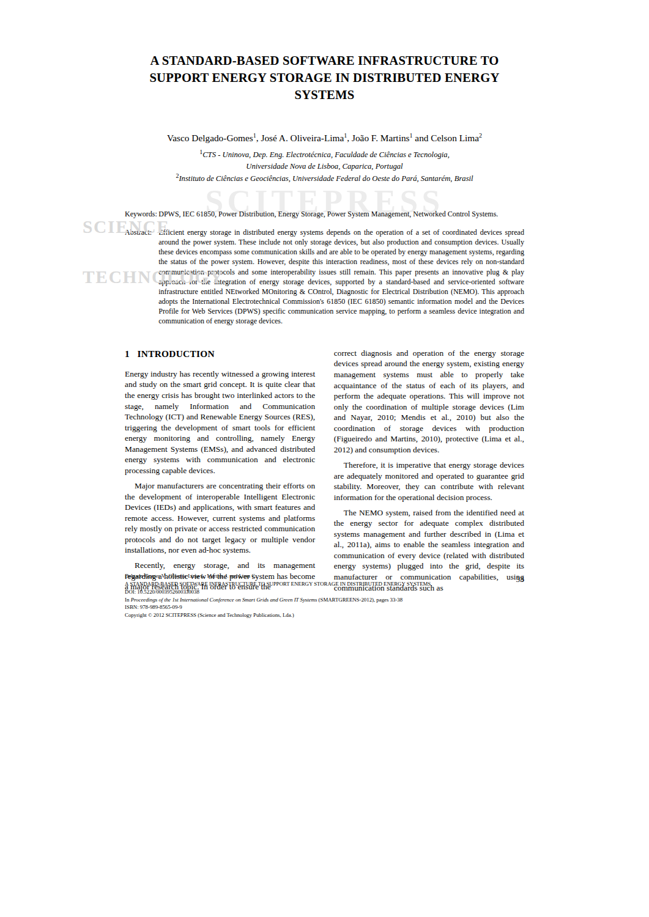A STANDARD-BASED SOFTWARE INFRASTRUCTURE TO
SUPPORT ENERGY STORAGE IN DISTRIBUTED ENERGY
SYSTEMS
Vasco Delgado-Gomes1, José A. Oliveira-Lima1, João F. Martins1 and Celson Lima2
1CTS - Uninova, Dep. Eng. Electrotécnica, Faculdade de Ciências e Tecnologia,
Universidade Nova de Lisboa, Caparica, Portugal
2Instituto de Ciências e Geociências, Universidade Federal do Oeste do Pará, Santarém, Brasil
SCITEPRESS
SCIENCE
TECHNOLOGY
Keywords:
DPWS, IEC 61850, Power Distribution, Energy Storage, Power System Management, Networked Control Systems.
Abstract:
Efficient energy storage in distributed energy systems depends on the operation of a set of coordinated devices spread around the power system. These include not only storage devices, but also production and consumption devices. Usually these devices encompass some communication skills and are able to be operated by energy management systems, regarding the status of the power system. However, despite this interaction readiness, most of these devices rely on non-standard communication protocols and some interoperability issues still remain. This paper presents an innovative plug & play approach for the integration of energy storage devices, supported by a standard-based and service-oriented software infrastructure entitled NEtworked MOnitoring & COntrol, Diagnostic for Electrical Distribution (NEMO). This approach adopts the International Electrotechnical Commission's 61850 (IEC 61850) semantic information model and the Devices Profile for Web Services (DPWS) specific communication service mapping, to perform a seamless device integration and communication of energy storage devices.
1 INTRODUCTION
Energy industry has recently witnessed a growing interest and study on the smart grid concept. It is quite clear that the energy crisis has brought two interlinked actors to the stage, namely Information and Communication Technology (ICT) and Renewable Energy Sources (RES), triggering the development of smart tools for efficient energy monitoring and controlling, namely Energy Management Systems (EMSs), and advanced distributed energy systems with communication and electronic processing capable devices.
Major manufacturers are concentrating their efforts on the development of interoperable Intelligent Electronic Devices (IEDs) and applications, with smart features and remote access. However, current systems and platforms rely mostly on private or access restricted communication protocols and do not target legacy or multiple vendor installations, nor even ad-hoc systems.
Recently, energy storage, and its management regarding a holistic view of the power system has become a major research topic. In order to ensure the
correct diagnosis and operation of the energy storage devices spread around the energy system, existing energy management systems must able to properly take acquaintance of the status of each of its players, and perform the adequate operations. This will improve not only the coordination of multiple storage devices (Lim and Nayar, 2010; Mendis et al., 2010) but also the coordination of storage devices with production (Figueiredo and Martins, 2010), protective (Lima et al., 2012) and consumption devices.
Therefore, it is imperative that energy storage devices are adequately monitored and operated to guarantee grid stability. Moreover, they can contribute with relevant information for the operational decision process.
The NEMO system, raised from the identified need at the energy sector for adequate complex distributed systems management and further described in (Lima et al., 2011a), aims to enable the seamless integration and communication of every device (related with distributed energy systems) plugged into the grid, despite its manufacturer or communication capabilities, using communication standards such as
33 Delgado-Gomes V., Oliveira-Lima J., Martins J. and Lima C.. A STANDARD-BASED SOFTWARE INFRASTRUCTURE TO SUPPORT ENERGY STORAGE IN DISTRIBUTED ENERGY SYSTEMS. DOI: 10.5220/0003952600330038 In Proceedings of the 1st International Conference on Smart Grids and Green IT Systems (SMARTGREENS-2012), pages 33-38 ISBN: 978-989-8565-09-9 Copyright © 2012 SCITEPRESS (Science and Technology Publications, Lda.)